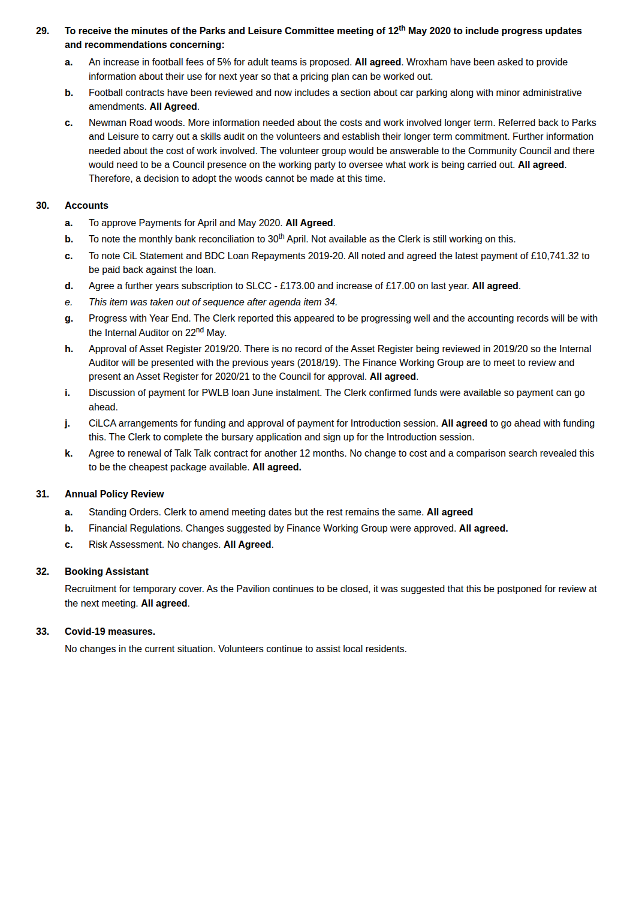29.
To receive the minutes of the Parks and Leisure Committee meeting of 12th May 2020 to include progress updates and recommendations concerning:
a. An increase in football fees of 5% for adult teams is proposed. All agreed. Wroxham have been asked to provide information about their use for next year so that a pricing plan can be worked out.
b. Football contracts have been reviewed and now includes a section about car parking along with minor administrative amendments. All Agreed.
c. Newman Road woods. More information needed about the costs and work involved longer term. Referred back to Parks and Leisure to carry out a skills audit on the volunteers and establish their longer term commitment. Further information needed about the cost of work involved. The volunteer group would be answerable to the Community Council and there would need to be a Council presence on the working party to oversee what work is being carried out. All agreed. Therefore, a decision to adopt the woods cannot be made at this time.
30.
Accounts
a. To approve Payments for April and May 2020. All Agreed.
b. To note the monthly bank reconciliation to 30th April. Not available as the Clerk is still working on this.
c. To note CiL Statement and BDC Loan Repayments 2019-20. All noted and agreed the latest payment of £10,741.32 to be paid back against the loan.
d. Agree a further years subscription to SLCC - £173.00 and increase of £17.00 on last year. All agreed.
e. This item was taken out of sequence after agenda item 34.
g. Progress with Year End. The Clerk reported this appeared to be progressing well and the accounting records will be with the Internal Auditor on 22nd May.
h. Approval of Asset Register 2019/20. There is no record of the Asset Register being reviewed in 2019/20 so the Internal Auditor will be presented with the previous years (2018/19). The Finance Working Group are to meet to review and present an Asset Register for 2020/21 to the Council for approval. All agreed.
i. Discussion of payment for PWLB loan June instalment. The Clerk confirmed funds were available so payment can go ahead.
j. CiLCA arrangements for funding and approval of payment for Introduction session. All agreed to go ahead with funding this. The Clerk to complete the bursary application and sign up for the Introduction session.
k. Agree to renewal of Talk Talk contract for another 12 months. No change to cost and a comparison search revealed this to be the cheapest package available. All agreed.
31.
Annual Policy Review
a. Standing Orders. Clerk to amend meeting dates but the rest remains the same. All agreed
b. Financial Regulations. Changes suggested by Finance Working Group were approved. All agreed.
c. Risk Assessment. No changes. All Agreed.
32.
Booking Assistant
Recruitment for temporary cover. As the Pavilion continues to be closed, it was suggested that this be postponed for review at the next meeting. All agreed.
33.
Covid-19 measures.
No changes in the current situation. Volunteers continue to assist local residents.